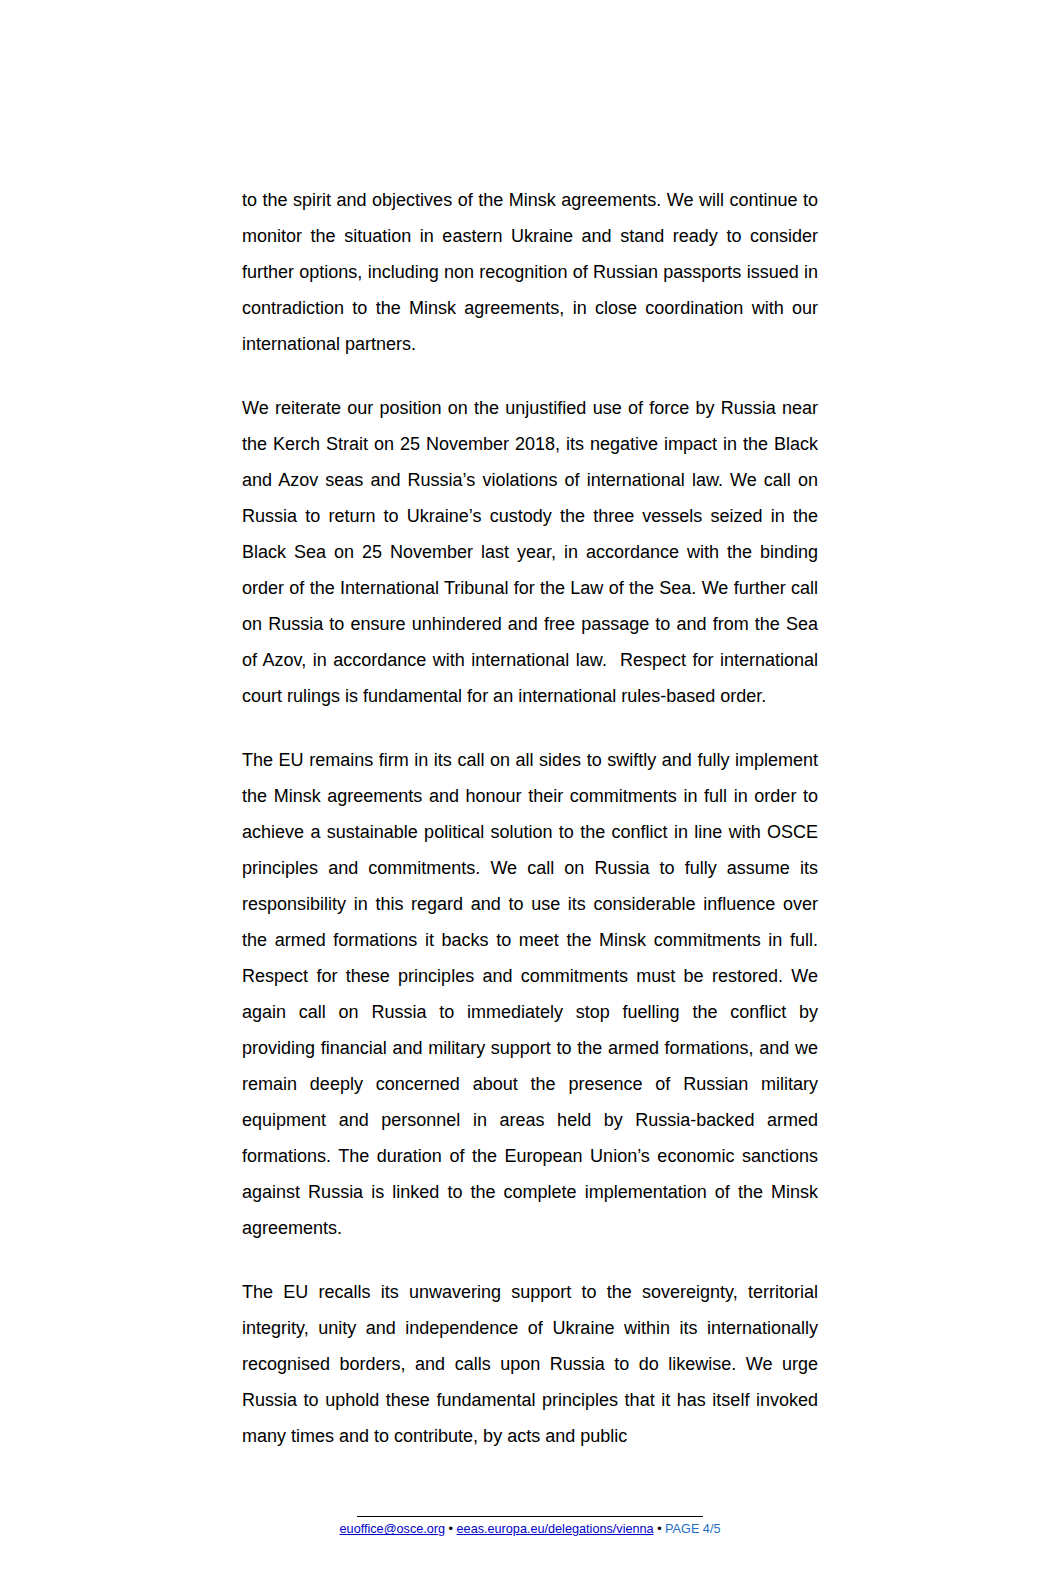to the spirit and objectives of the Minsk agreements. We will continue to monitor the situation in eastern Ukraine and stand ready to consider further options, including non recognition of Russian passports issued in contradiction to the Minsk agreements, in close coordination with our international partners.
We reiterate our position on the unjustified use of force by Russia near the Kerch Strait on 25 November 2018, its negative impact in the Black and Azov seas and Russia’s violations of international law. We call on Russia to return to Ukraine’s custody the three vessels seized in the Black Sea on 25 November last year, in accordance with the binding order of the International Tribunal for the Law of the Sea. We further call on Russia to ensure unhindered and free passage to and from the Sea of Azov, in accordance with international law. Respect for international court rulings is fundamental for an international rules-based order.
The EU remains firm in its call on all sides to swiftly and fully implement the Minsk agreements and honour their commitments in full in order to achieve a sustainable political solution to the conflict in line with OSCE principles and commitments. We call on Russia to fully assume its responsibility in this regard and to use its considerable influence over the armed formations it backs to meet the Minsk commitments in full. Respect for these principles and commitments must be restored. We again call on Russia to immediately stop fuelling the conflict by providing financial and military support to the armed formations, and we remain deeply concerned about the presence of Russian military equipment and personnel in areas held by Russia-backed armed formations. The duration of the European Union’s economic sanctions against Russia is linked to the complete implementation of the Minsk agreements.
The EU recalls its unwavering support to the sovereignty, territorial integrity, unity and independence of Ukraine within its internationally recognised borders, and calls upon Russia to do likewise. We urge Russia to uphold these fundamental principles that it has itself invoked many times and to contribute, by acts and public
euoffice@osce.org • eeas.europa.eu/delegations/vienna • PAGE 4/5